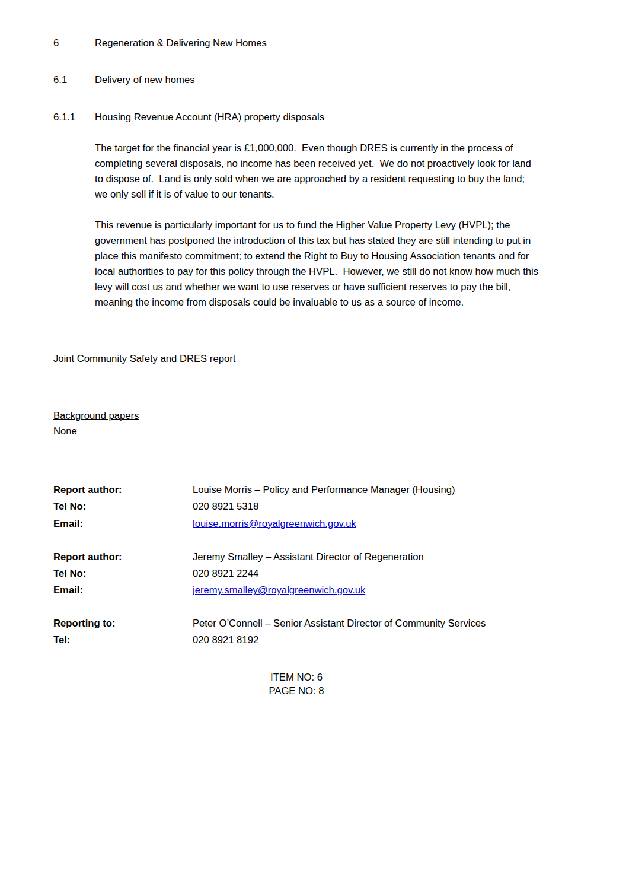6 Regeneration & Delivering New Homes
6.1 Delivery of new homes
6.1.1 Housing Revenue Account (HRA) property disposals
The target for the financial year is £1,000,000. Even though DRES is currently in the process of completing several disposals, no income has been received yet. We do not proactively look for land to dispose of. Land is only sold when we are approached by a resident requesting to buy the land; we only sell if it is of value to our tenants.
This revenue is particularly important for us to fund the Higher Value Property Levy (HVPL); the government has postponed the introduction of this tax but has stated they are still intending to put in place this manifesto commitment; to extend the Right to Buy to Housing Association tenants and for local authorities to pay for this policy through the HVPL. However, we still do not know how much this levy will cost us and whether we want to use reserves or have sufficient reserves to pay the bill, meaning the income from disposals could be invaluable to us as a source of income.
Joint Community Safety and DRES report
Background papers
None
| Report author: | Louise Morris – Policy and Performance Manager (Housing) |
| Tel No: | 020 8921 5318 |
| Email: | louise.morris@royalgreenwich.gov.uk |
| Report author: | Jeremy Smalley – Assistant Director of Regeneration |
| Tel No: | 020 8921 2244 |
| Email: | jeremy.smalley@royalgreenwich.gov.uk |
| Reporting to: | Peter O’Connell – Senior Assistant Director of Community Services |
| Tel: | 020 8921 8192 |
ITEM NO: 6
PAGE NO: 8